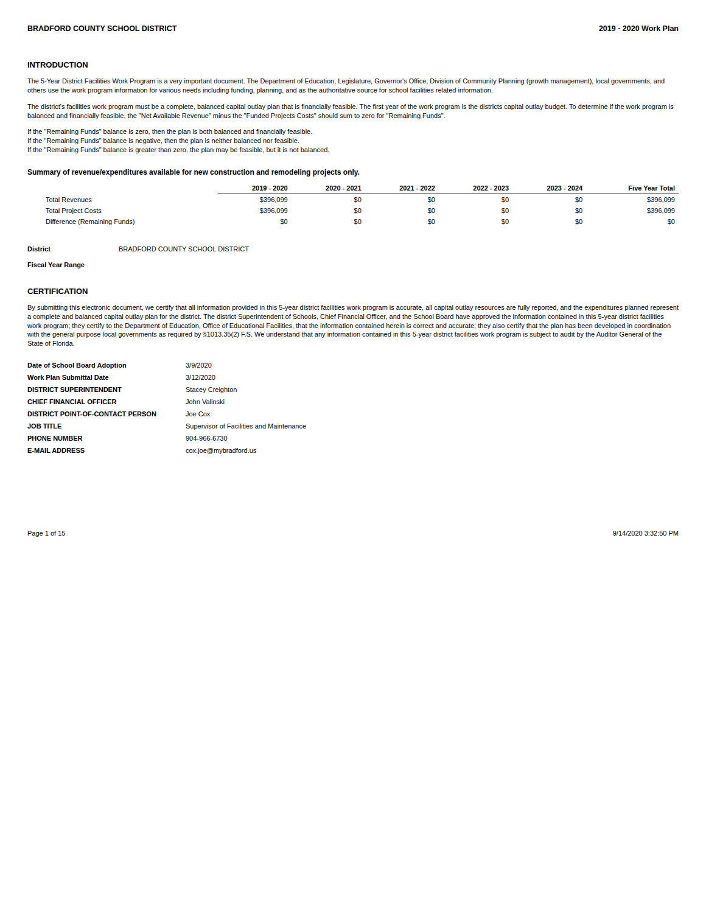BRADFORD COUNTY SCHOOL DISTRICT 2019 - 2020 Work Plan
INTRODUCTION
The 5-Year District Facilities Work Program is a very important document. The Department of Education, Legislature, Governor's Office, Division of Community Planning (growth management), local governments, and others use the work program information for various needs including funding, planning, and as the authoritative source for school facilities related information.
The district's facilities work program must be a complete, balanced capital outlay plan that is financially feasible. The first year of the work program is the districts capital outlay budget. To determine if the work program is balanced and financially feasible, the "Net Available Revenue" minus the "Funded Projects Costs" should sum to zero for "Remaining Funds".
If the "Remaining Funds" balance is zero, then the plan is both balanced and financially feasible.
If the "Remaining Funds" balance is negative, then the plan is neither balanced nor feasible.
If the "Remaining Funds" balance is greater than zero, the plan may be feasible, but it is not balanced.
Summary of revenue/expenditures available for new construction and remodeling projects only.
| | 2019 - 2020 | 2020 - 2021 | 2021 - 2022 | 2022 - 2023 | 2023 - 2024 | Five Year Total |
| --- | --- | --- | --- | --- | --- | --- |
| Total Revenues | $396,099 | $0 | $0 | $0 | $0 | $396,099 |
| Total Project Costs | $396,099 | $0 | $0 | $0 | $0 | $396,099 |
| Difference (Remaining Funds) | $0 | $0 | $0 | $0 | $0 | $0 |
District BRADFORD COUNTY SCHOOL DISTRICT
Fiscal Year Range
CERTIFICATION
By submitting this electronic document, we certify that all information provided in this 5-year district facilities work program is accurate, all capital outlay resources are fully reported, and the expenditures planned represent a complete and balanced capital outlay plan for the district. The district Superintendent of Schools, Chief Financial Officer, and the School Board have approved the information contained in this 5-year district facilities work program; they certify to the Department of Education, Office of Educational Facilities, that the information contained herein is correct and accurate; they also certify that the plan has been developed in coordination with the general purpose local governments as required by §1013.35(2) F.S. We understand that any information contained in this 5-year district facilities work program is subject to audit by the Auditor General of the State of Florida.
| Date of School Board Adoption | 3/9/2020 |
| Work Plan Submittal Date | 3/12/2020 |
| District Superintendent | Stacey Creighton |
| Chief Financial Officer | John Valinski |
| District Point-of-Contact Person | Joe Cox |
| Job Title | Supervisor of Facilities and Maintenance |
| Phone Number | 904-966-6730 |
| E-Mail Address | cox.joe@mybradford.us |
Page 1 of 15 9/14/2020 3:32:50 PM